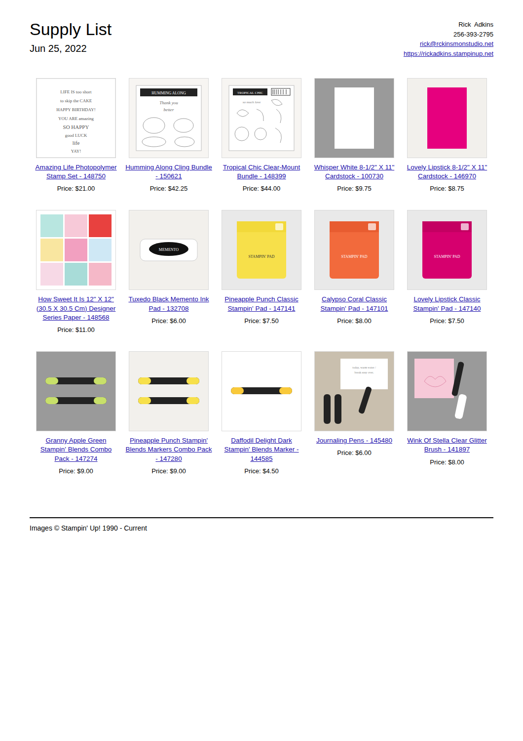Supply List
Jun 25, 2022
Rick Adkins
256-393-2795
rick@rckinsmonstudio.net
https://rickadkins.stampinup.net
| Amazing Life Photopolymer Stamp Set - 148750 Price: $21.00 | Humming Along Cling Bundle - 150621 Price: $42.25 | Tropical Chic Clear-Mount Bundle - 148399 Price: $44.00 | Whisper White 8-1/2" X 11" Cardstock - 100730 Price: $9.75 | Lovely Lipstick 8-1/2" X 11" Cardstock - 146970 Price: $8.75 |
| How Sweet It Is 12" X 12" (30.5 X 30.5 Cm) Designer Series Paper - 148568 Price: $11.00 | Tuxedo Black Memento Ink Pad - 132708 Price: $6.00 | Pineapple Punch Classic Stampin' Pad - 147141 Price: $7.50 | Calypso Coral Classic Stampin' Pad - 147101 Price: $8.00 | Lovely Lipstick Classic Stampin' Pad - 147140 Price: $7.50 |
| Granny Apple Green Stampin' Blends Combo Pack - 147274 Price: $9.00 | Pineapple Punch Stampin' Blends Markers Combo Pack - 147280 Price: $9.00 | Daffodil Delight Dark Stampin' Blends Marker - 144585 Price: $4.50 | Journaling Pens - 145480 Price: $6.00 | Wink Of Stella Clear Glitter Brush - 141897 Price: $8.00 |
Images © Stampin' Up! 1990 - Current